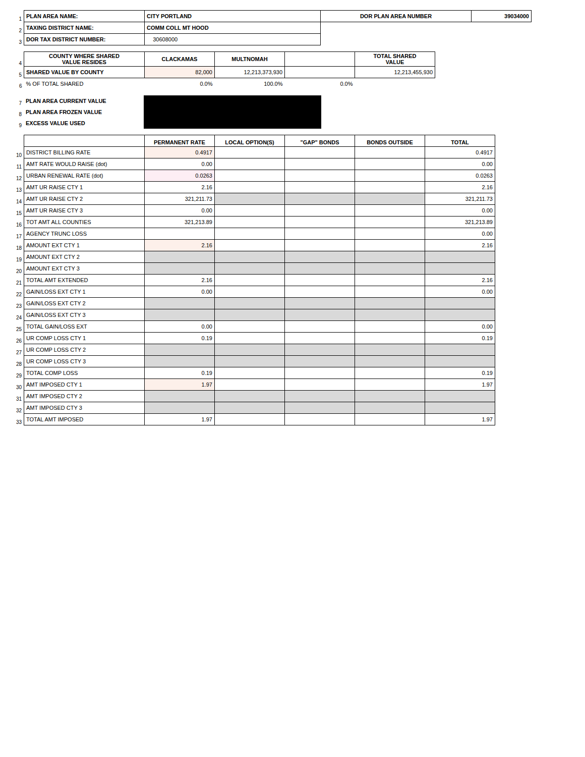| 1 | PLAN AREA NAME: | CITY PORTLAND | DOR PLAN AREA NUMBER | 39034000 |
| 2 | TAXING DISTRICT NAME: | COMM COLL MT HOOD | | |
| 3 | DOR TAX DISTRICT NUMBER: | 30608000 | | |
| 4 | COUNTY WHERE SHARED VALUE RESIDES | CLACKAMAS | MULTNOMAH | | TOTAL SHARED VALUE |
| 5 | SHARED VALUE BY COUNTY | 82,000 | 12,213,373,930 | | 12,213,455,930 |
| 6 | % OF TOTAL SHARED | 0.0% | 100.0% | 0.0% | |
| 7 | PLAN AREA CURRENT VALUE | |
| 8 | PLAN AREA FROZEN VALUE | |
| 9 | EXCESS VALUE USED | |
| | | PERMANENT RATE | LOCAL OPTION(S) | "GAP" BONDS | BONDS OUTSIDE | TOTAL |
| 10 | DISTRICT BILLING RATE | 0.4917 | | | | 0.4917 |
| 11 | AMT RATE WOULD RAISE (dot) | 0.00 | | | | 0.00 |
| 12 | URBAN RENEWAL RATE (dot) | 0.0263 | | | | 0.0263 |
| 13 | AMT UR RAISE CTY 1 | 2.16 | | | | 2.16 |
| 14 | AMT UR RAISE CTY 2 | 321,211.73 | | | | 321,211.73 |
| 15 | AMT UR RAISE CTY 3 | 0.00 | | | | 0.00 |
| 16 | TOT AMT ALL COUNTIES | 321,213.89 | | | | 321,213.89 |
| 17 | AGENCY TRUNC LOSS | | | | | 0.00 |
| 18 | AMOUNT EXT CTY 1 | 2.16 | | | | 2.16 |
| 19 | AMOUNT EXT CTY 2 | | | | | |
| 20 | AMOUNT EXT CTY 3 | | | | | |
| 21 | TOTAL AMT EXTENDED | 2.16 | | | | 2.16 |
| 22 | GAIN/LOSS EXT CTY 1 | 0.00 | | | | 0.00 |
| 23 | GAIN/LOSS EXT CTY 2 | | | | | |
| 24 | GAIN/LOSS EXT CTY 3 | | | | | |
| 25 | TOTAL GAIN/LOSS EXT | 0.00 | | | | 0.00 |
| 26 | UR COMP LOSS CTY 1 | 0.19 | | | | 0.19 |
| 27 | UR COMP LOSS CTY 2 | | | | | |
| 28 | UR COMP LOSS CTY 3 | | | | | |
| 29 | TOTAL COMP LOSS | 0.19 | | | | 0.19 |
| 30 | AMT IMPOSED CTY 1 | 1.97 | | | | 1.97 |
| 31 | AMT IMPOSED CTY 2 | | | | | |
| 32 | AMT IMPOSED CTY 3 | | | | | |
| 33 | TOTAL AMT IMPOSED | 1.97 | | | | 1.97 |